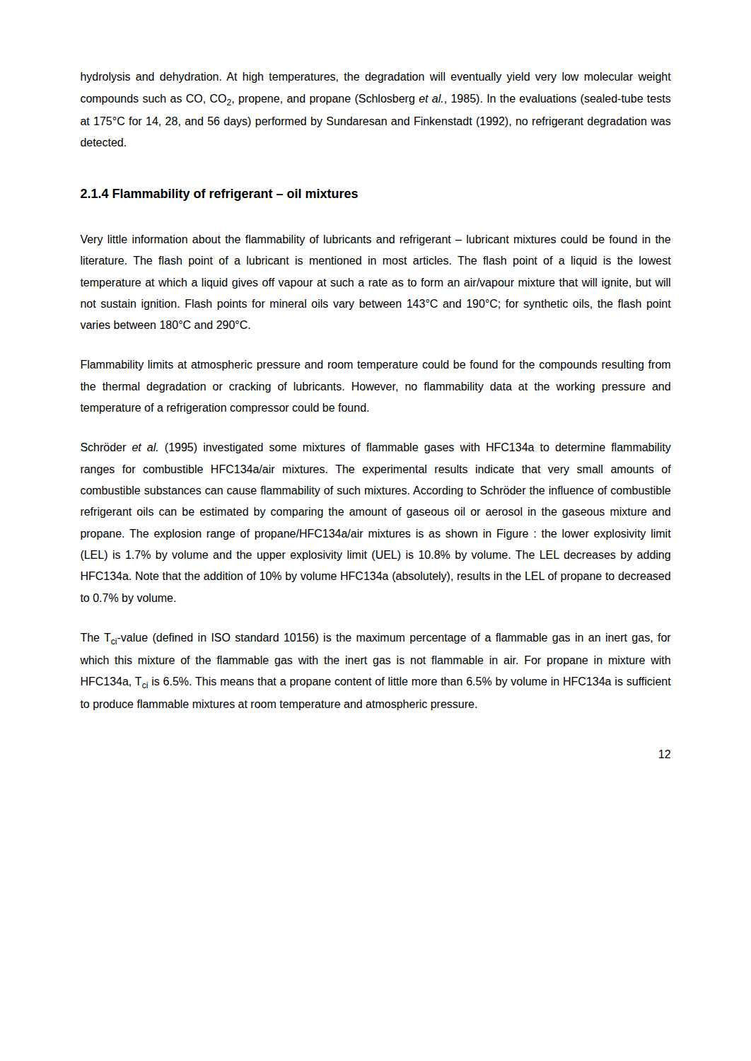hydrolysis and dehydration. At high temperatures, the degradation will eventually yield very low molecular weight compounds such as CO, CO2, propene, and propane (Schlosberg et al., 1985). In the evaluations (sealed-tube tests at 175°C for 14, 28, and 56 days) performed by Sundaresan and Finkenstadt (1992), no refrigerant degradation was detected.
2.1.4 Flammability of refrigerant – oil mixtures
Very little information about the flammability of lubricants and refrigerant – lubricant mixtures could be found in the literature. The flash point of a lubricant is mentioned in most articles. The flash point of a liquid is the lowest temperature at which a liquid gives off vapour at such a rate as to form an air/vapour mixture that will ignite, but will not sustain ignition. Flash points for mineral oils vary between 143°C and 190°C; for synthetic oils, the flash point varies between 180°C and 290°C.
Flammability limits at atmospheric pressure and room temperature could be found for the compounds resulting from the thermal degradation or cracking of lubricants. However, no flammability data at the working pressure and temperature of a refrigeration compressor could be found.
Schröder et al. (1995) investigated some mixtures of flammable gases with HFC134a to determine flammability ranges for combustible HFC134a/air mixtures. The experimental results indicate that very small amounts of combustible substances can cause flammability of such mixtures. According to Schröder the influence of combustible refrigerant oils can be estimated by comparing the amount of gaseous oil or aerosol in the gaseous mixture and propane. The explosion range of propane/HFC134a/air mixtures is as shown in Figure : the lower explosivity limit (LEL) is 1.7% by volume and the upper explosivity limit (UEL) is 10.8% by volume. The LEL decreases by adding HFC134a. Note that the addition of 10% by volume HFC134a (absolutely), results in the LEL of propane to decreased to 0.7% by volume.
The Tci-value (defined in ISO standard 10156) is the maximum percentage of a flammable gas in an inert gas, for which this mixture of the flammable gas with the inert gas is not flammable in air. For propane in mixture with HFC134a, Tci is 6.5%. This means that a propane content of little more than 6.5% by volume in HFC134a is sufficient to produce flammable mixtures at room temperature and atmospheric pressure.
12